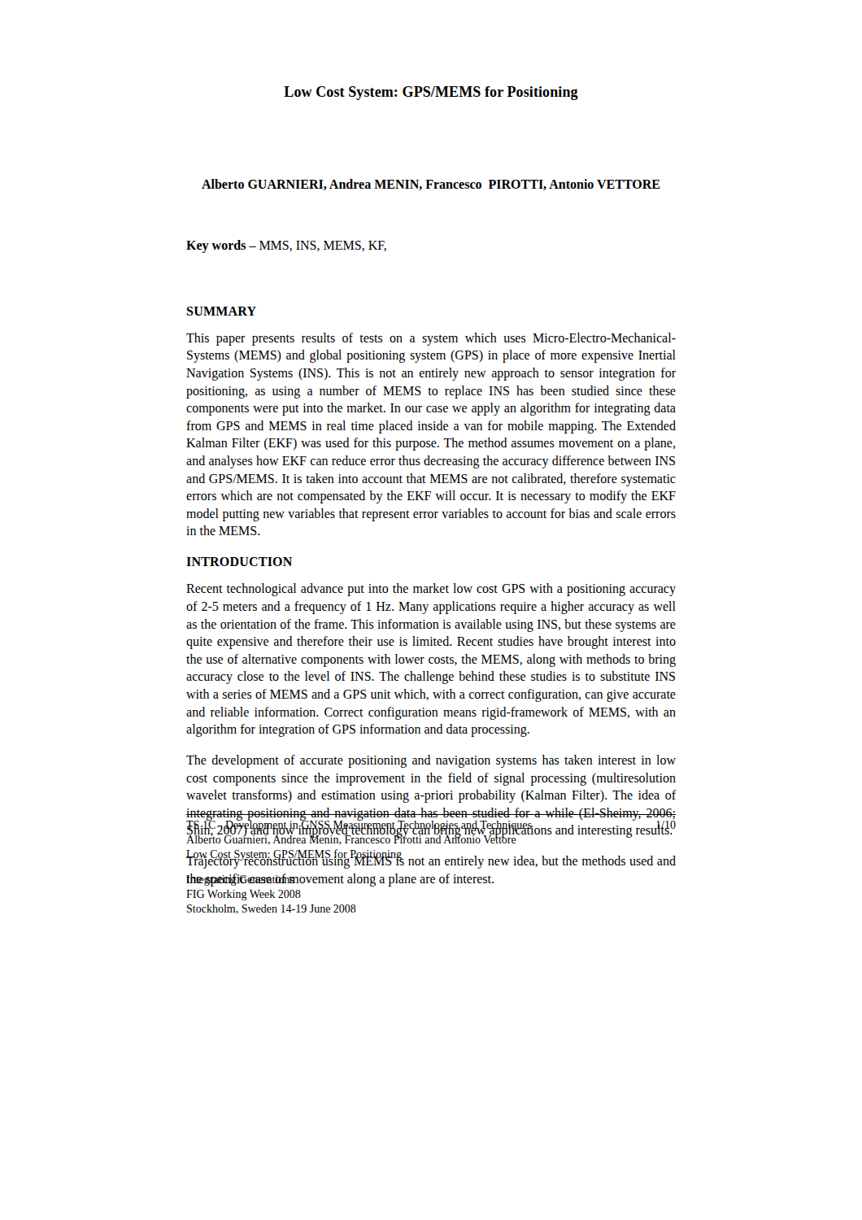Low Cost System: GPS/MEMS for Positioning
Alberto GUARNIERI, Andrea MENIN, Francesco PIROTTI, Antonio VETTORE
Key words – MMS, INS, MEMS, KF,
SUMMARY
This paper presents results of tests on a system which uses Micro-Electro-Mechanical-Systems (MEMS) and global positioning system (GPS) in place of more expensive Inertial Navigation Systems (INS). This is not an entirely new approach to sensor integration for positioning, as using a number of MEMS to replace INS has been studied since these components were put into the market. In our case we apply an algorithm for integrating data from GPS and MEMS in real time placed inside a van for mobile mapping. The Extended Kalman Filter (EKF) was used for this purpose. The method assumes movement on a plane, and analyses how EKF can reduce error thus decreasing the accuracy difference between INS and GPS/MEMS. It is taken into account that MEMS are not calibrated, therefore systematic errors which are not compensated by the EKF will occur. It is necessary to modify the EKF model putting new variables that represent error variables to account for bias and scale errors in the MEMS.
INTRODUCTION
Recent technological advance put into the market low cost GPS with a positioning accuracy of 2-5 meters and a frequency of 1 Hz. Many applications require a higher accuracy as well as the orientation of the frame. This information is available using INS, but these systems are quite expensive and therefore their use is limited. Recent studies have brought interest into the use of alternative components with lower costs, the MEMS, along with methods to bring accuracy close to the level of INS. The challenge behind these studies is to substitute INS with a series of MEMS and a GPS unit which, with a correct configuration, can give accurate and reliable information. Correct configuration means rigid-framework of MEMS, with an algorithm for integration of GPS information and data processing.
The development of accurate positioning and navigation systems has taken interest in low cost components since the improvement in the field of signal processing (multiresolution wavelet transforms) and estimation using a-priori probability (Kalman Filter). The idea of integrating positioning and navigation data has been studied for a while (El-Sheimy, 2006; Shin, 2007) and now improved technology can bring new applications and interesting results.
Trajectory reconstruction using MEMS is not an entirely new idea, but the methods used and the specific case of movement along a plane are of interest.
1/10
TS 1C - Development in GNSS Measurement Technologies and Techniques
Alberto Guarnieri, Andrea Menin, Francesco Pirotti and Antonio Vettore
Low Cost System: GPS/MEMS for Positioning
Integrating Generations
FIG Working Week 2008
Stockholm, Sweden 14-19 June 2008